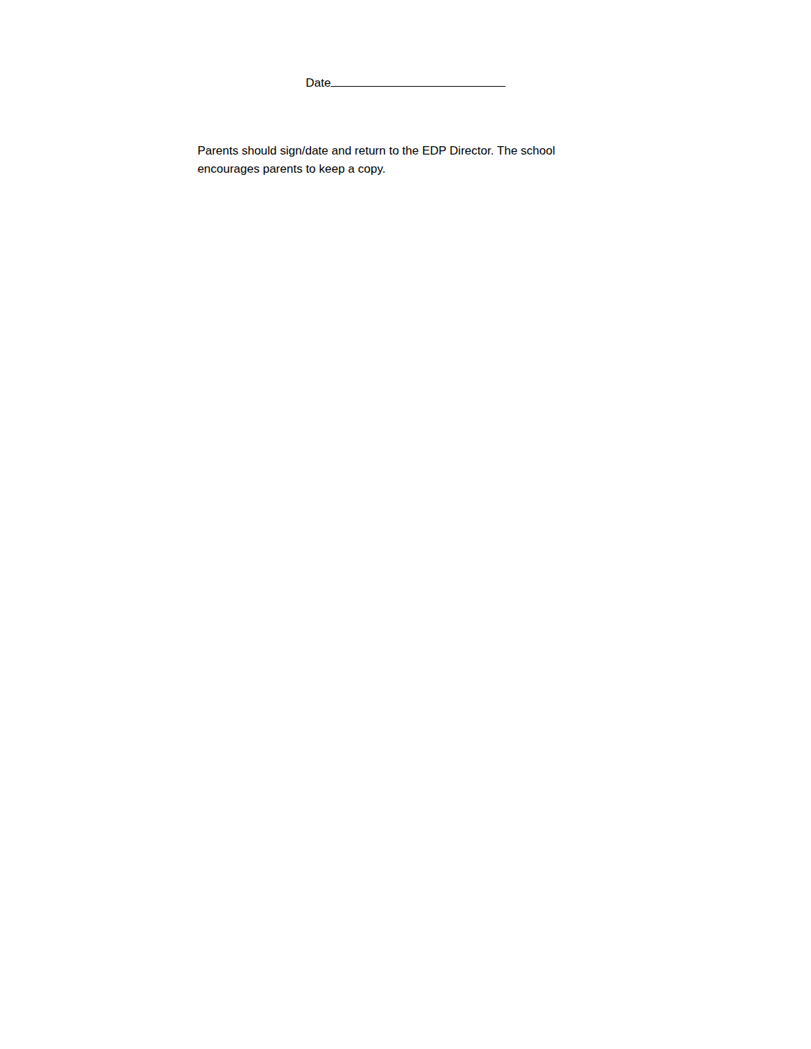Date
Parents should sign/date and return to the EDP Director. The school encourages parents to keep a copy.